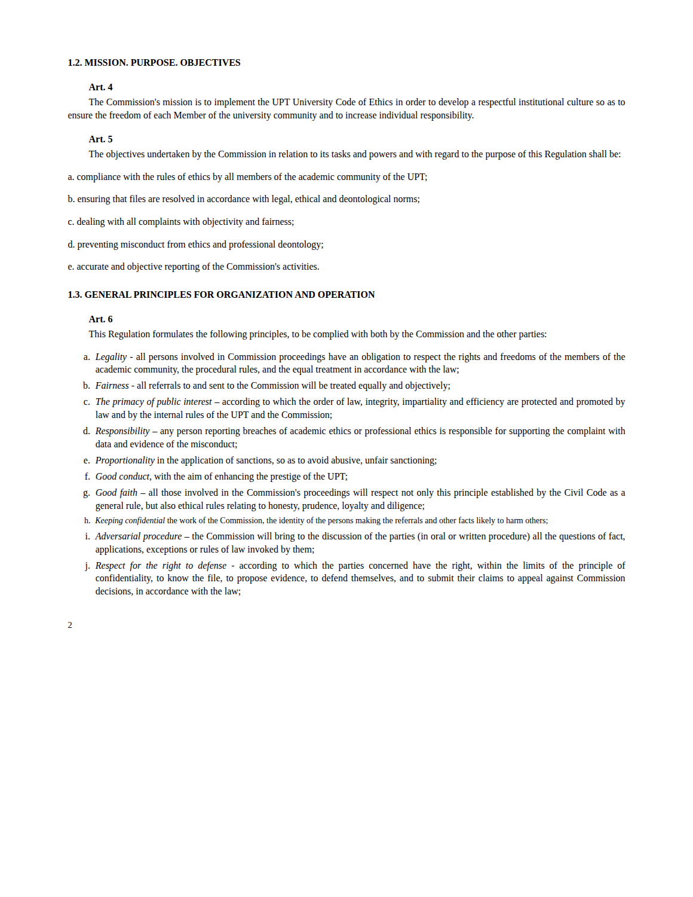1.2. MISSION. PURPOSE. OBJECTIVES
Art. 4
The Commission's mission is to implement the UPT University Code of Ethics in order to develop a respectful institutional culture so as to ensure the freedom of each Member of the university community and to increase individual responsibility.
Art. 5
The objectives undertaken by the Commission in relation to its tasks and powers and with regard to the purpose of this Regulation shall be:
a. compliance with the rules of ethics by all members of the academic community of the UPT;
b. ensuring that files are resolved in accordance with legal, ethical and deontological norms;
c. dealing with all complaints with objectivity and fairness;
d. preventing misconduct from ethics and professional deontology;
e. accurate and objective reporting of the Commission's activities.
1.3. GENERAL PRINCIPLES FOR ORGANIZATION AND OPERATION
Art. 6
This Regulation formulates the following principles, to be complied with both by the Commission and the other parties:
Legality - all persons involved in Commission proceedings have an obligation to respect the rights and freedoms of the members of the academic community, the procedural rules, and the equal treatment in accordance with the law;
Fairness - all referrals to and sent to the Commission will be treated equally and objectively;
The primacy of public interest – according to which the order of law, integrity, impartiality and efficiency are protected and promoted by law and by the internal rules of the UPT and the Commission;
Responsibility – any person reporting breaches of academic ethics or professional ethics is responsible for supporting the complaint with data and evidence of the misconduct;
Proportionality in the application of sanctions, so as to avoid abusive, unfair sanctioning;
Good conduct, with the aim of enhancing the prestige of the UPT;
Good faith – all those involved in the Commission's proceedings will respect not only this principle established by the Civil Code as a general rule, but also ethical rules relating to honesty, prudence, loyalty and diligence;
Keeping confidential the work of the Commission, the identity of the persons making the referrals and other facts likely to harm others;
Adversarial procedure – the Commission will bring to the discussion of the parties (in oral or written procedure) all the questions of fact, applications, exceptions or rules of law invoked by them;
Respect for the right to defense - according to which the parties concerned have the right, within the limits of the principle of confidentiality, to know the file, to propose evidence, to defend themselves, and to submit their claims to appeal against Commission decisions, in accordance with the law;
2